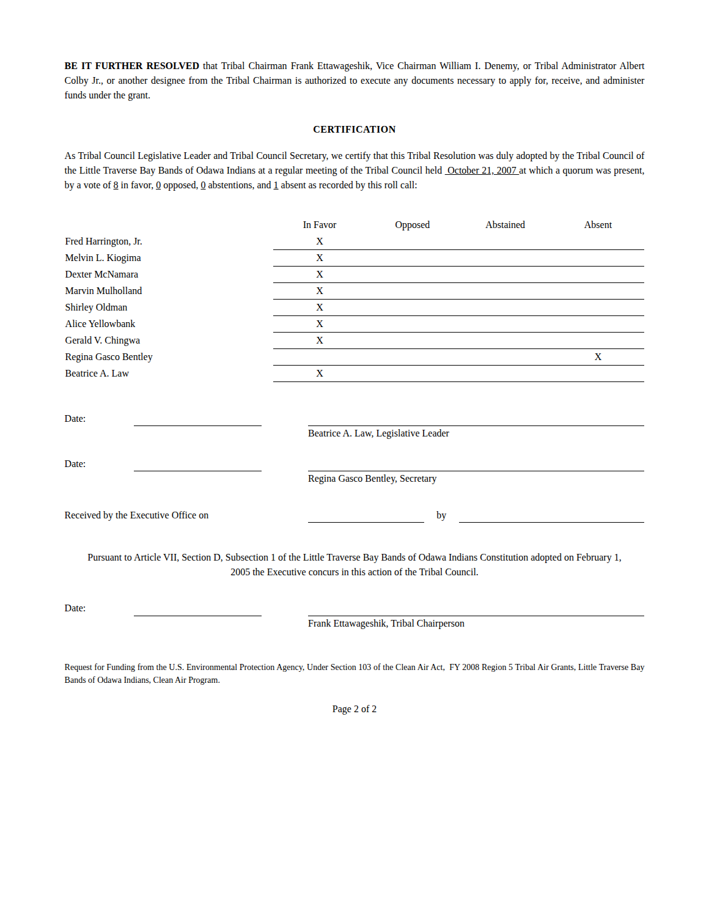BE IT FURTHER RESOLVED that Tribal Chairman Frank Ettawageshik, Vice Chairman William I. Denemy, or Tribal Administrator Albert Colby Jr., or another designee from the Tribal Chairman is authorized to execute any documents necessary to apply for, receive, and administer funds under the grant.
CERTIFICATION
As Tribal Council Legislative Leader and Tribal Council Secretary, we certify that this Tribal Resolution was duly adopted by the Tribal Council of the Little Traverse Bay Bands of Odawa Indians at a regular meeting of the Tribal Council held October 21, 2007 at which a quorum was present, by a vote of 8 in favor, 0 opposed, 0 abstentions, and 1 absent as recorded by this roll call:
| | In Favor | Opposed | Abstained | Absent |
| --- | --- | --- | --- | --- |
| Fred Harrington, Jr. | X | | | |
| Melvin L. Kiogima | X | | | |
| Dexter McNamara | X | | | |
| Marvin Mulholland | X | | | |
| Shirley Oldman | X | | | |
| Alice Yellowbank | X | | | |
| Gerald V. Chingwa | X | | | |
| Regina Gasco Bentley | | | | X |
| Beatrice A. Law | X | | | |
| Date: | | | |
| | Beatrice A. Law, Legislative Leader |
| Date: | | | |
| | Regina Gasco Bentley, Secretary |
| Received by the Executive Office on | | by | |
Pursuant to Article VII, Section D, Subsection 1 of the Little Traverse Bay Bands of Odawa Indians Constitution adopted on February 1, 2005 the Executive concurs in this action of the Tribal Council.
| Date: | | | |
| | Frank Ettawageshik, Tribal Chairperson |
Request for Funding from the U.S. Environmental Protection Agency, Under Section 103 of the Clean Air Act, FY 2008 Region 5 Tribal Air Grants, Little Traverse Bay Bands of Odawa Indians, Clean Air Program.
Page 2 of 2